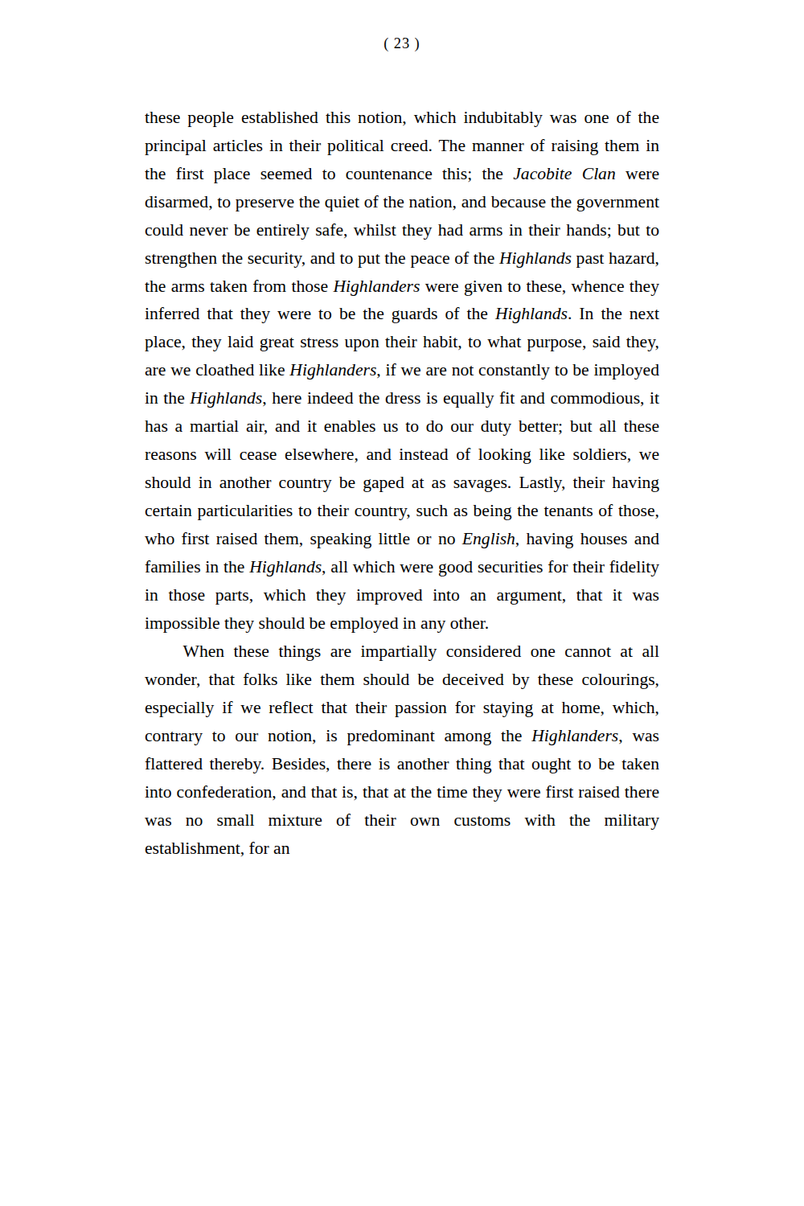( 23 )
these people established this notion, which indubitably was one of the principal articles in their political creed. The manner of raising them in the first place seemed to countenance this; the Jacobite Clan were disarmed, to preserve the quiet of the nation, and because the government could never be entirely safe, whilst they had arms in their hands; but to strengthen the security, and to put the peace of the Highlands past hazard, the arms taken from those Highlanders were given to these, whence they inferred that they were to be the guards of the Highlands. In the next place, they laid great stress upon their habit, to what purpose, said they, are we cloathed like Highlanders, if we are not constantly to be imployed in the Highlands, here indeed the dress is equally fit and commodious, it has a martial air, and it enables us to do our duty better; but all these reasons will cease elsewhere, and instead of looking like soldiers, we should in another country be gaped at as savages. Lastly, their having certain particularities to their country, such as being the tenants of those, who first raised them, speaking little or no English, having houses and families in the Highlands, all which were good securities for their fidelity in those parts, which they improved into an argument, that it was impossible they should be employed in any other.
When these things are impartially considered one cannot at all wonder, that folks like them should be deceived by these colourings, especially if we reflect that their passion for staying at home, which, contrary to our notion, is predominant among the Highlanders, was flattered thereby. Besides, there is another thing that ought to be taken into confederation, and that is, that at the time they were first raised there was no small mixture of their own customs with the military establishment, for an